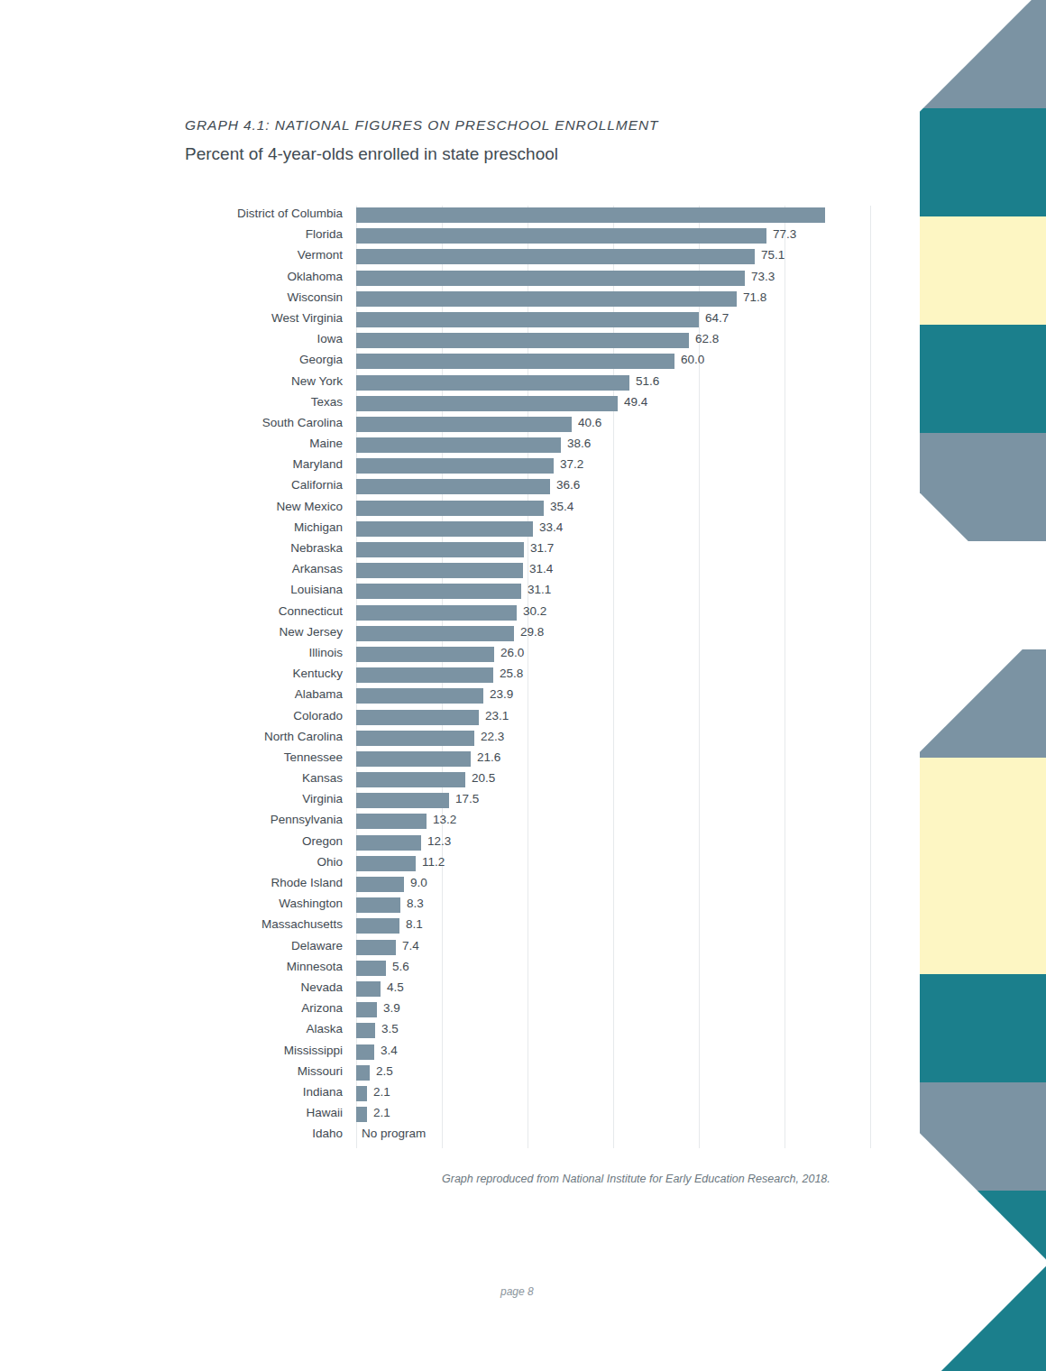GRAPH 4.1: NATIONAL FIGURES ON PRESCHOOL ENROLLMENT
Percent of 4-year-olds enrolled in state preschool
District of Columbia
Florida
77.3
Vermont
75.1
Oklahoma
73.3
Wisconsin
71.8
West Virginia
64.7
Iowa
62.8
Georgia
60.0
New York
51.6
Texas
49.4
South Carolina
40.6
Maine
38.6
Maryland
37.2
California
36.6
New Mexico
35.4
Michigan
33.4
Nebraska
31.7
Arkansas
31.4
Louisiana
31.1
Connecticut
30.2
New Jersey
29.8
Illinois
26.0
Kentucky
25.8
Alabama
23.9
Colorado
23.1
North Carolina
22.3
Tennessee
21.6
Kansas
20.5
Virginia
17.5
Pennsylvania
13.2
Oregon
12.3
Ohio
11.2
Rhode Island
9.0
Washington
8.3
Massachusetts
8.1
Delaware
7.4
Minnesota
5.6
Nevada
4.5
Arizona
3.9
Alaska
3.5
Mississippi
3.4
Missouri
2.5
Indiana
2.1
Hawaii
2.1
Idaho
No program
Graph reproduced from National Institute for Early Education Research, 2018.
page 8